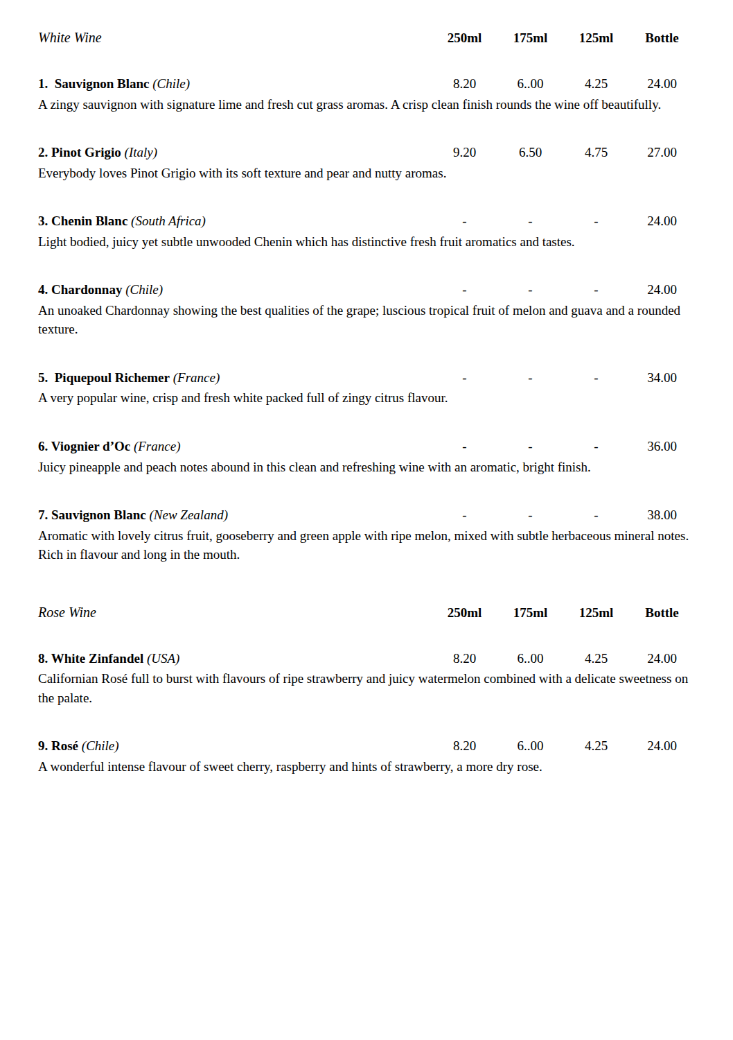White Wine
250ml 175ml 125ml Bottle
1. Sauvignon Blanc (Chile)
8.206..004.2524.00
A zingy sauvignon with signature lime and fresh cut grass aromas. A crisp clean finish rounds the wine off beautifully.
2. Pinot Grigio (Italy)
9.206.504.7527.00
Everybody loves Pinot Grigio with its soft texture and pear and nutty aromas.
3. Chenin Blanc (South Africa)
---24.00
Light bodied, juicy yet subtle unwooded Chenin which has distinctive fresh fruit aromatics and tastes.
4. Chardonnay (Chile)
---24.00
An unoaked Chardonnay showing the best qualities of the grape; luscious tropical fruit of melon and guava and a rounded texture.
5. Piquepoul Richemer (France)
---34.00
A very popular wine, crisp and fresh white packed full of zingy citrus flavour.
6. Viognier d’Oc (France)
---36.00
Juicy pineapple and peach notes abound in this clean and refreshing wine with an aromatic, bright finish.
7. Sauvignon Blanc (New Zealand)
---38.00
Aromatic with lovely citrus fruit, gooseberry and green apple with ripe melon, mixed with subtle herbaceous mineral notes. Rich in flavour and long in the mouth.
Rose Wine
250ml 175ml 125ml Bottle
8. White Zinfandel (USA)
8.206..004.2524.00
Californian Rosé full to burst with flavours of ripe strawberry and juicy watermelon combined with a delicate sweetness on the palate.
9. Rosé (Chile)
8.206..004.2524.00
A wonderful intense flavour of sweet cherry, raspberry and hints of strawberry, a more dry rose.